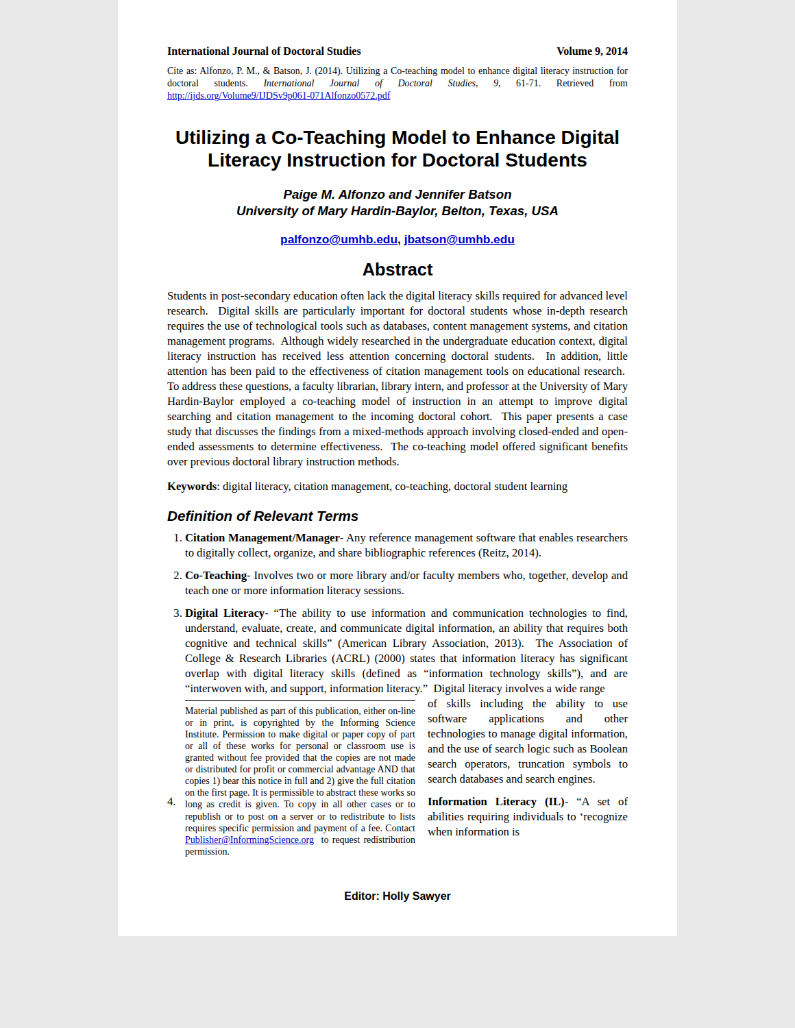International Journal of Doctoral Studies Volume 9, 2014
Cite as: Alfonzo, P. M., & Batson, J. (2014). Utilizing a Co-teaching model to enhance digital literacy instruction for doctoral students. International Journal of Doctoral Studies, 9, 61-71. Retrieved from http://ijds.org/Volume9/IJDSv9p061-071Alfonzo0572.pdf
Utilizing a Co-Teaching Model to Enhance Digital Literacy Instruction for Doctoral Students
Paige M. Alfonzo and Jennifer Batson
University of Mary Hardin-Baylor, Belton, Texas, USA
palfonzo@umhb.edu, jbatson@umhb.edu
Abstract
Students in post-secondary education often lack the digital literacy skills required for advanced level research. Digital skills are particularly important for doctoral students whose in-depth research requires the use of technological tools such as databases, content management systems, and citation management programs. Although widely researched in the undergraduate education context, digital literacy instruction has received less attention concerning doctoral students. In addition, little attention has been paid to the effectiveness of citation management tools on educational research. To address these questions, a faculty librarian, library intern, and professor at the University of Mary Hardin-Baylor employed a co-teaching model of instruction in an attempt to improve digital searching and citation management to the incoming doctoral cohort. This paper presents a case study that discusses the findings from a mixed-methods approach involving closed-ended and open-ended assessments to determine effectiveness. The co-teaching model offered significant benefits over previous doctoral library instruction methods.
Keywords: digital literacy, citation management, co-teaching, doctoral student learning
Definition of Relevant Terms
Citation Management/Manager- Any reference management software that enables researchers to digitally collect, organize, and share bibliographic references (Reitz, 2014).
Co-Teaching- Involves two or more library and/or faculty members who, together, develop and teach one or more information literacy sessions.
Digital Literacy- “The ability to use information and communication technologies to find, understand, evaluate, create, and communicate digital information, an ability that requires both cognitive and technical skills” (American Library Association, 2013). The Association of College & Research Libraries (ACRL) (2000) states that information literacy has significant overlap with digital literacy skills (defined as “information technology skills”), and are “interwoven with, and support, information literacy.” Digital literacy involves a wide range
Material published as part of this publication, either on-line or in print, is copyrighted by the Informing Science Institute. Permission to make digital or paper copy of part or all of these works for personal or classroom use is granted without fee provided that the copies are not made or distributed for profit or commercial advantage AND that copies 1) bear this notice in full and 2) give the full citation on the first page. It is permissible to abstract these works so long as credit is given. To copy in all other cases or to republish or to post on a server or to redistribute to lists requires specific permission and payment of a fee. Contact Publisher@InformingScience.org to request redistribution permission.
of skills including the ability to use software applications and other technologies to manage digital information, and the use of search logic such as Boolean search operators, truncation symbols to search databases and search engines.
4. Information Literacy (IL)- “A set of abilities requiring individuals to ‘recognize when information is
Editor: Holly Sawyer